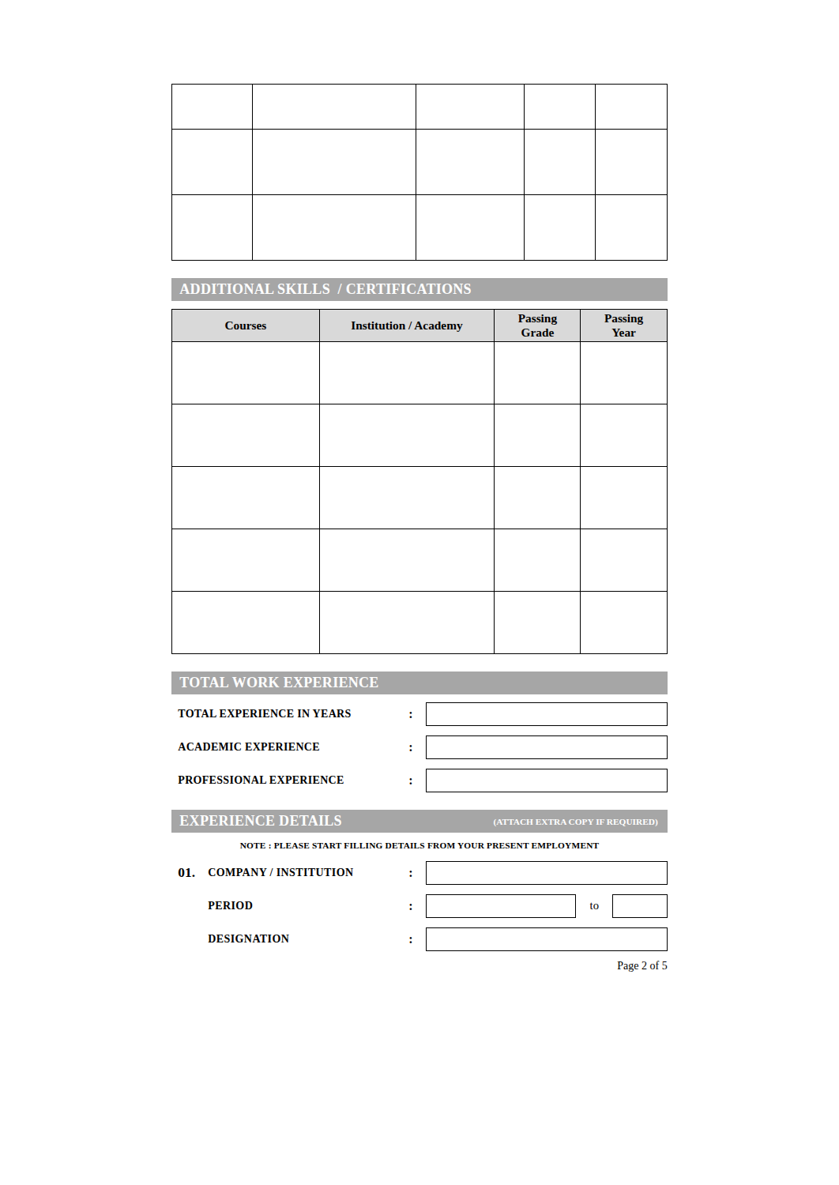ADDITIONAL SKILLS / CERTIFICATIONS
| Courses | Institution / Academy | Passing Grade | Passing Year |
| --- | --- | --- | --- |
TOTAL WORK EXPERIENCE
TOTAL EXPERIENCE IN YEARS
:
ACADEMIC EXPERIENCE
:
PROFESSIONAL EXPERIENCE
:
EXPERIENCE DETAILS (ATTACH EXTRA COPY IF REQUIRED)
NOTE : PLEASE START FILLING DETAILS FROM YOUR PRESENT EMPLOYMENT
01.
COMPANY / INSTITUTION
:
PERIOD
:
to
DESIGNATION
:
Page 2 of 5